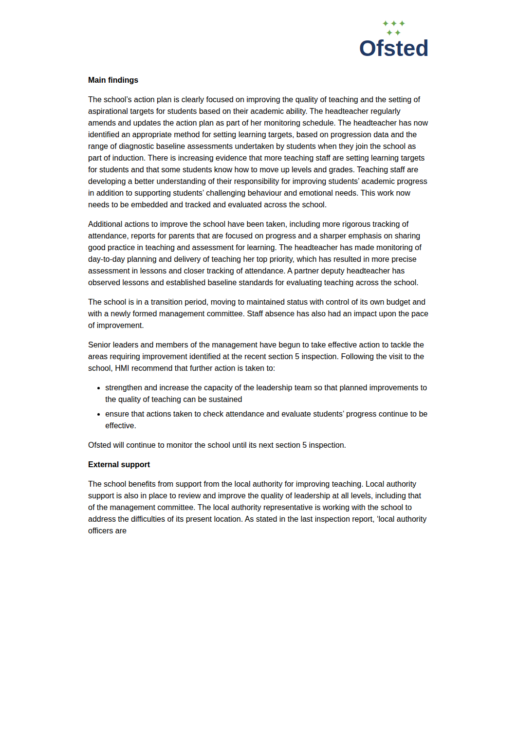✦✦✦
✦✦
Ofsted
Main findings
The school’s action plan is clearly focused on improving the quality of teaching and the setting of aspirational targets for students based on their academic ability. The headteacher regularly amends and updates the action plan as part of her monitoring schedule. The headteacher has now identified an appropriate method for setting learning targets, based on progression data and the range of diagnostic baseline assessments undertaken by students when they join the school as part of induction. There is increasing evidence that more teaching staff are setting learning targets for students and that some students know how to move up levels and grades. Teaching staff are developing a better understanding of their responsibility for improving students’ academic progress in addition to supporting students’ challenging behaviour and emotional needs. This work now needs to be embedded and tracked and evaluated across the school.
Additional actions to improve the school have been taken, including more rigorous tracking of attendance, reports for parents that are focused on progress and a sharper emphasis on sharing good practice in teaching and assessment for learning. The headteacher has made monitoring of day-to-day planning and delivery of teaching her top priority, which has resulted in more precise assessment in lessons and closer tracking of attendance. A partner deputy headteacher has observed lessons and established baseline standards for evaluating teaching across the school.
The school is in a transition period, moving to maintained status with control of its own budget and with a newly formed management committee. Staff absence has also had an impact upon the pace of improvement.
Senior leaders and members of the management have begun to take effective action to tackle the areas requiring improvement identified at the recent section 5 inspection. Following the visit to the school, HMI recommend that further action is taken to:
strengthen and increase the capacity of the leadership team so that planned improvements to the quality of teaching can be sustained
ensure that actions taken to check attendance and evaluate students’ progress continue to be effective.
Ofsted will continue to monitor the school until its next section 5 inspection.
External support
The school benefits from support from the local authority for improving teaching. Local authority support is also in place to review and improve the quality of leadership at all levels, including that of the management committee. The local authority representative is working with the school to address the difficulties of its present location. As stated in the last inspection report, ‘local authority officers are